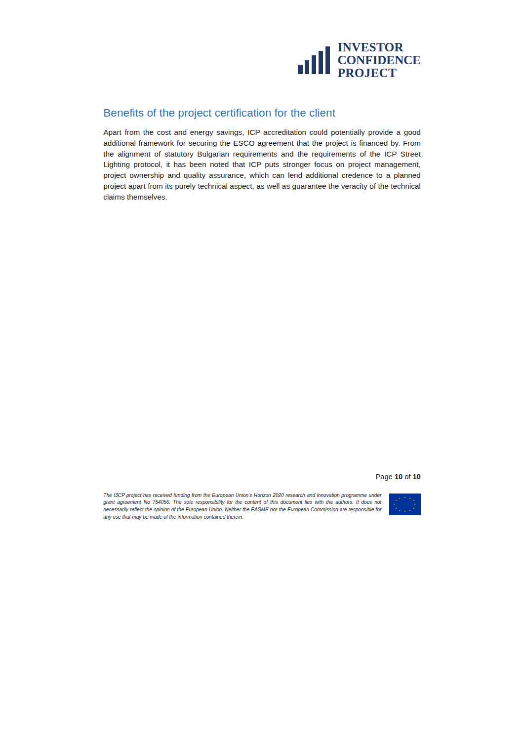Investor
Confidence
Project
Benefits of the project certification for the client
Apart from the cost and energy savings, ICP accreditation could potentially provide a good additional framework for securing the ESCO agreement that the project is financed by. From the alignment of statutory Bulgarian requirements and the requirements of the ICP Street Lighting protocol, it has been noted that ICP puts stronger focus on project management, project ownership and quality assurance, which can lend additional credence to a planned project apart from its purely technical aspect, as well as guarantee the veracity of the technical claims themselves.
Page 10 of 10
The I3CP project has received funding from the European Union’s Horizon 2020 research and innovation programme under grant agreement No 754056. The sole responsibility for the content of this document lies with the authors. It does not necessarily reflect the opinion of the European Union. Neither the EASME nor the European Commission are responsible for any use that may be made of the information contained therein.
★ ★ ★ ★ ★ ★ ★ ★ ★ ★ ★ ★